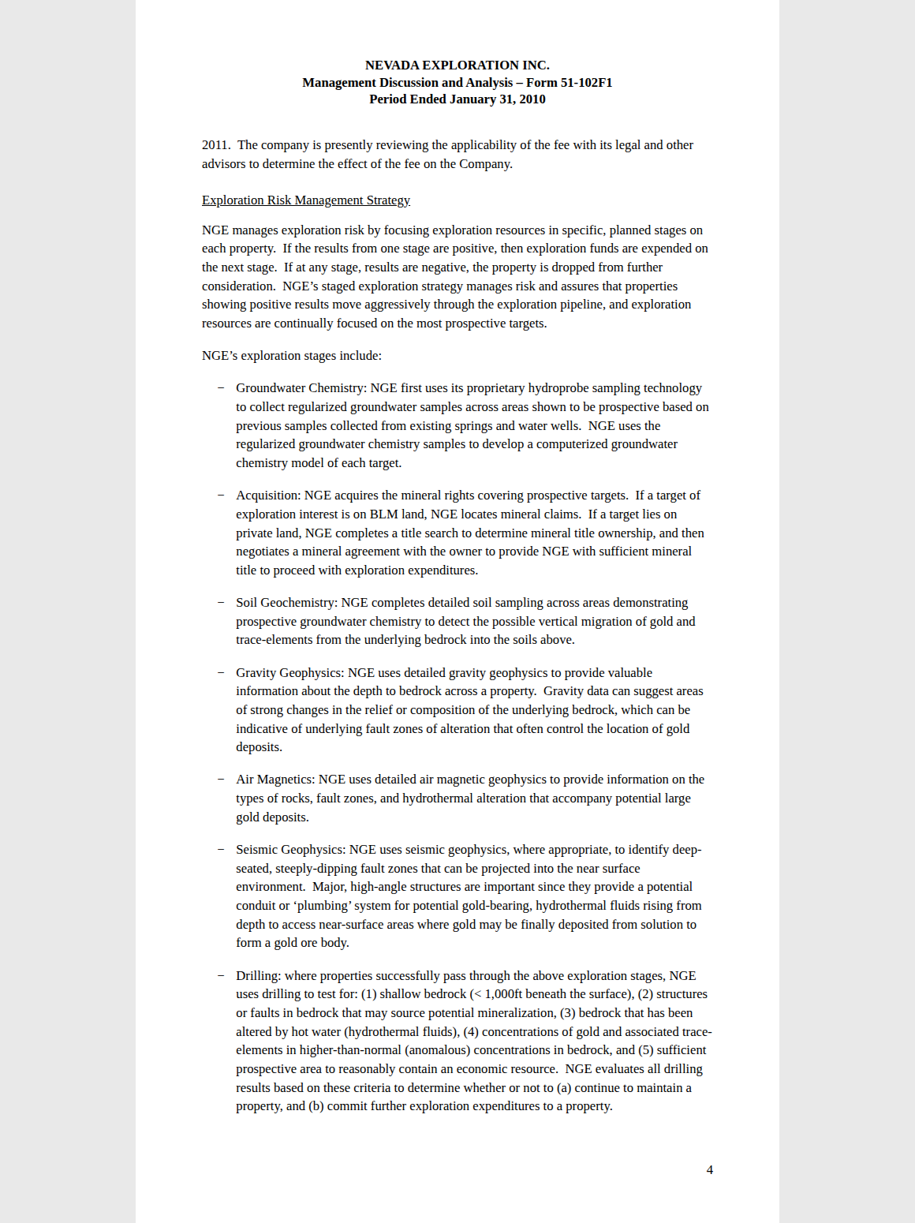NEVADA EXPLORATION INC. Management Discussion and Analysis – Form 51-102F1 Period Ended January 31, 2010
2011. The company is presently reviewing the applicability of the fee with its legal and other advisors to determine the effect of the fee on the Company.
Exploration Risk Management Strategy
NGE manages exploration risk by focusing exploration resources in specific, planned stages on each property. If the results from one stage are positive, then exploration funds are expended on the next stage. If at any stage, results are negative, the property is dropped from further consideration. NGE’s staged exploration strategy manages risk and assures that properties showing positive results move aggressively through the exploration pipeline, and exploration resources are continually focused on the most prospective targets.
NGE’s exploration stages include:
Groundwater Chemistry: NGE first uses its proprietary hydroprobe sampling technology to collect regularized groundwater samples across areas shown to be prospective based on previous samples collected from existing springs and water wells. NGE uses the regularized groundwater chemistry samples to develop a computerized groundwater chemistry model of each target.
Acquisition: NGE acquires the mineral rights covering prospective targets. If a target of exploration interest is on BLM land, NGE locates mineral claims. If a target lies on private land, NGE completes a title search to determine mineral title ownership, and then negotiates a mineral agreement with the owner to provide NGE with sufficient mineral title to proceed with exploration expenditures.
Soil Geochemistry: NGE completes detailed soil sampling across areas demonstrating prospective groundwater chemistry to detect the possible vertical migration of gold and trace-elements from the underlying bedrock into the soils above.
Gravity Geophysics: NGE uses detailed gravity geophysics to provide valuable information about the depth to bedrock across a property. Gravity data can suggest areas of strong changes in the relief or composition of the underlying bedrock, which can be indicative of underlying fault zones of alteration that often control the location of gold deposits.
Air Magnetics: NGE uses detailed air magnetic geophysics to provide information on the types of rocks, fault zones, and hydrothermal alteration that accompany potential large gold deposits.
Seismic Geophysics: NGE uses seismic geophysics, where appropriate, to identify deep-seated, steeply-dipping fault zones that can be projected into the near surface environment. Major, high-angle structures are important since they provide a potential conduit or ‘plumbing’ system for potential gold-bearing, hydrothermal fluids rising from depth to access near-surface areas where gold may be finally deposited from solution to form a gold ore body.
Drilling: where properties successfully pass through the above exploration stages, NGE uses drilling to test for: (1) shallow bedrock (< 1,000ft beneath the surface), (2) structures or faults in bedrock that may source potential mineralization, (3) bedrock that has been altered by hot water (hydrothermal fluids), (4) concentrations of gold and associated trace-elements in higher-than-normal (anomalous) concentrations in bedrock, and (5) sufficient prospective area to reasonably contain an economic resource. NGE evaluates all drilling results based on these criteria to determine whether or not to (a) continue to maintain a property, and (b) commit further exploration expenditures to a property.
4